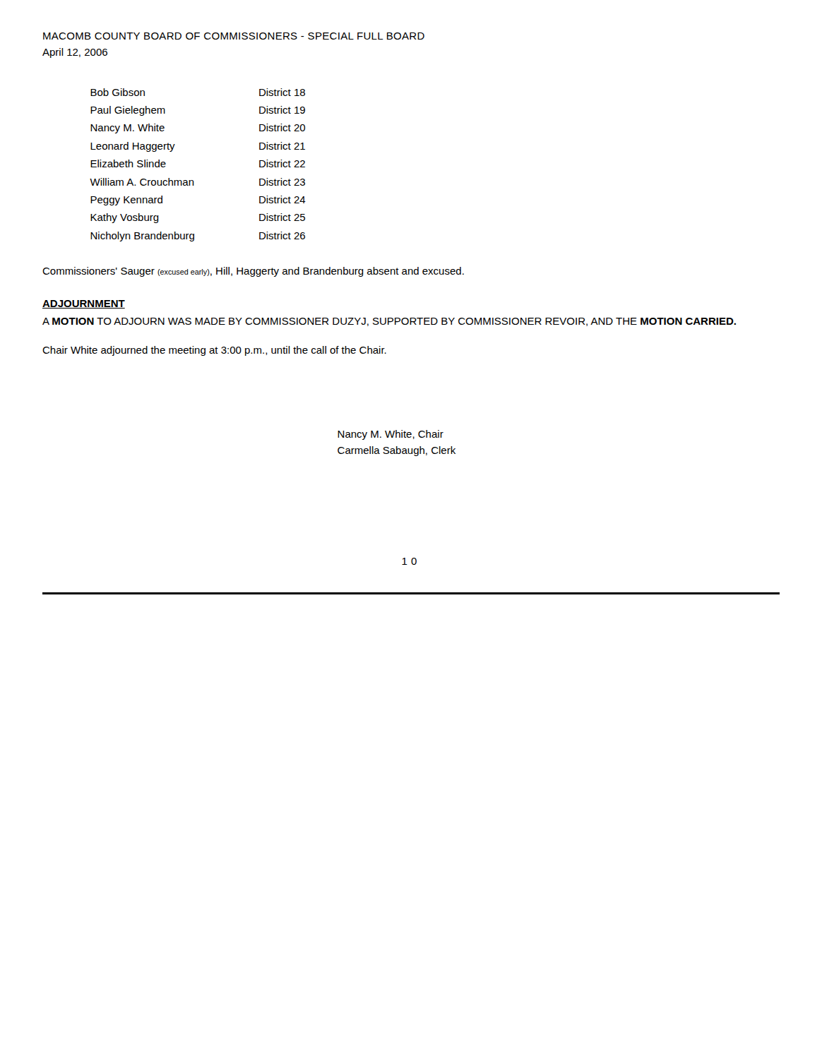MACOMB COUNTY BOARD OF COMMISSIONERS - SPECIAL FULL BOARD
April 12, 2006
| Bob Gibson | District 18 |
| Paul Gieleghem | District 19 |
| Nancy M. White | District 20 |
| Leonard Haggerty | District 21 |
| Elizabeth Slinde | District 22 |
| William A. Crouchman | District 23 |
| Peggy Kennard | District 24 |
| Kathy Vosburg | District 25 |
| Nicholyn Brandenburg | District 26 |
Commissioners' Sauger (excused early), Hill, Haggerty and Brandenburg absent and excused.
ADJOURNMENT
A MOTION TO ADJOURN WAS MADE BY COMMISSIONER DUZYJ, SUPPORTED BY COMMISSIONER REVOIR, AND THE MOTION CARRIED.
Chair White adjourned the meeting at 3:00 p.m., until the call of the Chair.
Nancy M. White, Chair
Carmella Sabaugh, Clerk
10